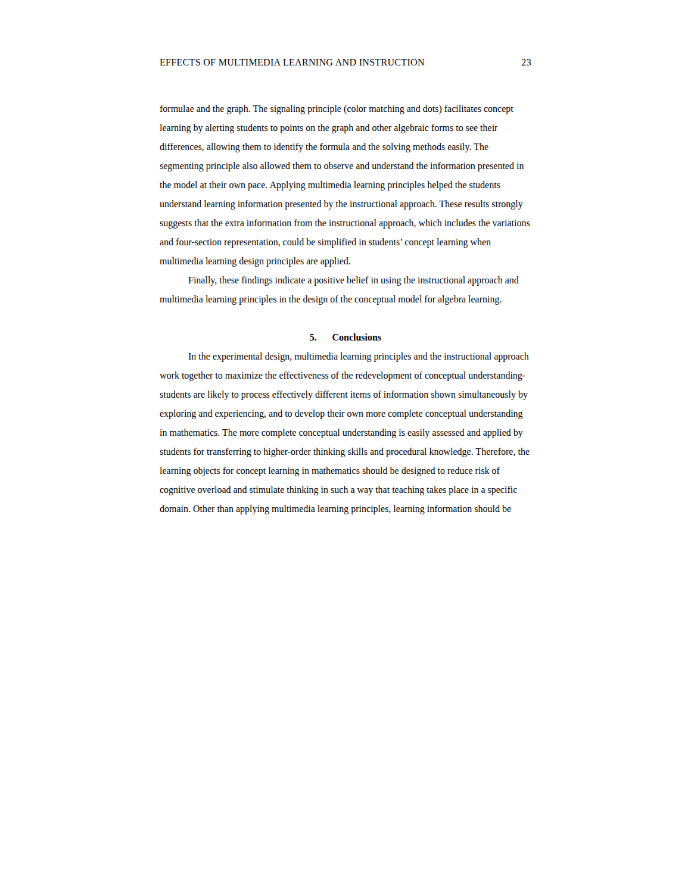Effects of Multimedia Learning and Instruction 23
formulae and the graph. The signaling principle (color matching and dots) facilitates concept learning by alerting students to points on the graph and other algebraic forms to see their differences, allowing them to identify the formula and the solving methods easily. The segmenting principle also allowed them to observe and understand the information presented in the model at their own pace. Applying multimedia learning principles helped the students understand learning information presented by the instructional approach. These results strongly suggests that the extra information from the instructional approach, which includes the variations and four-section representation, could be simplified in students’ concept learning when multimedia learning design principles are applied.
Finally, these findings indicate a positive belief in using the instructional approach and multimedia learning principles in the design of the conceptual model for algebra learning.
5. Conclusions
In the experimental design, multimedia learning principles and the instructional approach work together to maximize the effectiveness of the redevelopment of conceptual understanding-students are likely to process effectively different items of information shown simultaneously by exploring and experiencing, and to develop their own more complete conceptual understanding in mathematics. The more complete conceptual understanding is easily assessed and applied by students for transferring to higher-order thinking skills and procedural knowledge. Therefore, the learning objects for concept learning in mathematics should be designed to reduce risk of cognitive overload and stimulate thinking in such a way that teaching takes place in a specific domain. Other than applying multimedia learning principles, learning information should be